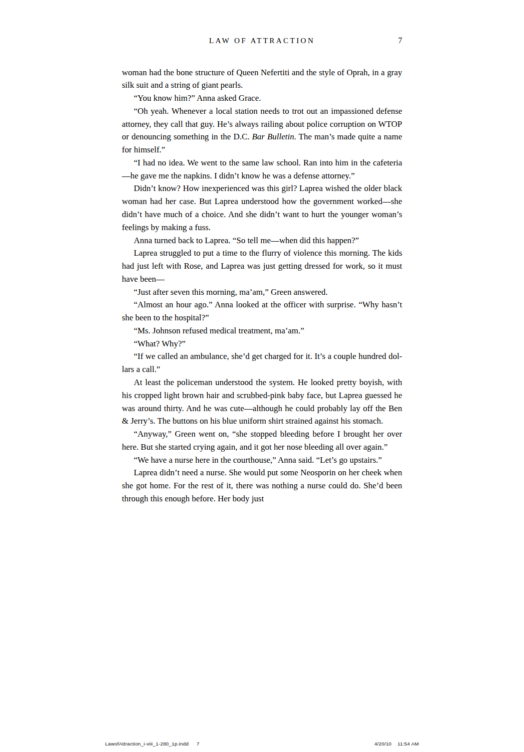Law of Attraction
7
woman had the bone structure of Queen Nefertiti and the style of Oprah, in a gray silk suit and a string of giant pearls.
“You know him?” Anna asked Grace.
“Oh yeah. Whenever a local station needs to trot out an impassioned defense attorney, they call that guy. He’s always railing about police corruption on WTOP or denouncing something in the D.C. Bar Bulletin. The man’s made quite a name for himself.”
“I had no idea. We went to the same law school. Ran into him in the cafeteria—he gave me the napkins. I didn’t know he was a defense attorney.”
Didn’t know? How inexperienced was this girl? Laprea wished the older black woman had her case. But Laprea understood how the government worked—she didn’t have much of a choice. And she didn’t want to hurt the younger woman’s feelings by making a fuss.
Anna turned back to Laprea. “So tell me—when did this happen?”
Laprea struggled to put a time to the flurry of violence this morning. The kids had just left with Rose, and Laprea was just getting dressed for work, so it must have been—
“Just after seven this morning, ma’am,” Green answered.
“Almost an hour ago.” Anna looked at the officer with surprise. “Why hasn’t she been to the hospital?”
“Ms. Johnson refused medical treatment, ma’am.”
“What? Why?”
“If we called an ambulance, she’d get charged for it. It’s a couple hundred dollars a call.”
At least the policeman understood the system. He looked pretty boyish, with his cropped light brown hair and scrubbed-pink baby face, but Laprea guessed he was around thirty. And he was cute—although he could probably lay off the Ben & Jerry’s. The buttons on his blue uniform shirt strained against his stomach.
“Anyway,” Green went on, “she stopped bleeding before I brought her over here. But she started crying again, and it got her nose bleeding all over again.”
“We have a nurse here in the courthouse,” Anna said. “Let’s go upstairs.”
Laprea didn’t need a nurse. She would put some Neosporin on her cheek when she got home. For the rest of it, there was nothing a nurse could do. She’d been through this enough before. Her body just
LawofAttraction_i-viii_1-280_1p.indd7
4/20/1011:54 AM